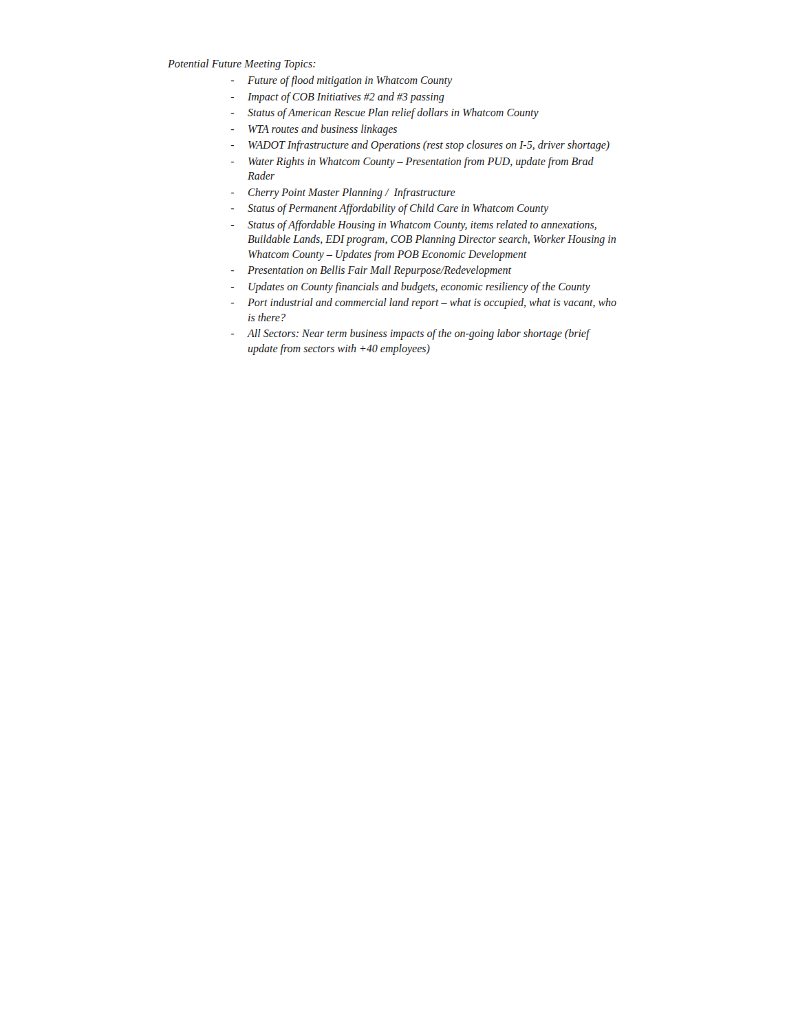Potential Future Meeting Topics:
Future of flood mitigation in Whatcom County
Impact of COB Initiatives #2 and #3 passing
Status of American Rescue Plan relief dollars in Whatcom County
WTA routes and business linkages
WADOT Infrastructure and Operations (rest stop closures on I-5, driver shortage)
Water Rights in Whatcom County – Presentation from PUD, update from Brad Rader
Cherry Point Master Planning / Infrastructure
Status of Permanent Affordability of Child Care in Whatcom County
Status of Affordable Housing in Whatcom County, items related to annexations, Buildable Lands, EDI program, COB Planning Director search, Worker Housing in Whatcom County – Updates from POB Economic Development
Presentation on Bellis Fair Mall Repurpose/Redevelopment
Updates on County financials and budgets, economic resiliency of the County
Port industrial and commercial land report – what is occupied, what is vacant, who is there?
All Sectors: Near term business impacts of the on-going labor shortage (brief update from sectors with +40 employees)